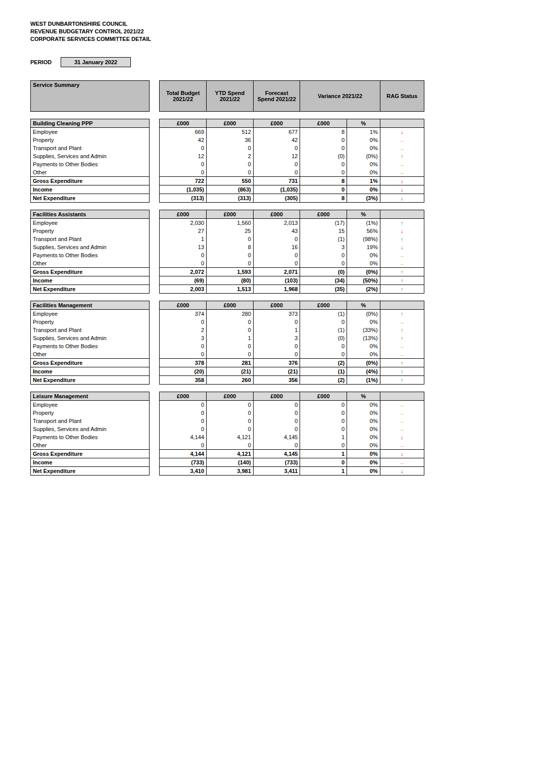WEST DUNBARTONSHIRE COUNCIL
REVENUE BUDGETARY CONTROL 2021/22
CORPORATE SERVICES COMMITTEE DETAIL
PERIOD 31 January 2022
| Service Summary | | Total Budget 2021/22 | YTD Spend 2021/22 | Forecast Spend 2021/22 | Variance 2021/22 | RAG Status |
| Building Cleaning PPP | | £000 | £000 | £000 | £000 | % | |
| Employee | | 669 | 512 | 677 | 8 | 1% | ↓ |
| Property | | 42 | 36 | 42 | 0 | 0% | → |
| Transport and Plant | | 0 | 0 | 0 | 0 | 0% | → |
| Supplies, Services and Admin | | 12 | 2 | 12 | (0) | (0%) | ↑ |
| Payments to Other Bodies | | 0 | 0 | 0 | 0 | 0% | → |
| Other | | 0 | 0 | 0 | 0 | 0% | → |
| Gross Expenditure | | 722 | 550 | 731 | 8 | 1% | ↓ |
| Income | | (1,035) | (863) | (1,035) | 0 | 0% | ↓ |
| Net Expenditure | | (313) | (313) | (305) | 8 | (3%) | ↓ |
| Facilities Assistants | | £000 | £000 | £000 | £000 | % | |
| Employee | | 2,030 | 1,560 | 2,013 | (17) | (1%) | ↑ |
| Property | | 27 | 25 | 43 | 15 | 56% | ↓ |
| Transport and Plant | | 1 | 0 | 0 | (1) | (98%) | ↑ |
| Supplies, Services and Admin | | 13 | 8 | 16 | 3 | 19% | ↓ |
| Payments to Other Bodies | | 0 | 0 | 0 | 0 | 0% | → |
| Other | | 0 | 0 | 0 | 0 | 0% | → |
| Gross Expenditure | | 2,072 | 1,593 | 2,071 | (0) | (0%) | ↑ |
| Income | | (69) | (80) | (103) | (34) | (50%) | ↑ |
| Net Expenditure | | 2,003 | 1,513 | 1,968 | (35) | (2%) | ↑ |
| Facilities Management | | £000 | £000 | £000 | £000 | % | |
| Employee | | 374 | 280 | 373 | (1) | (0%) | ↑ |
| Property | | 0 | 0 | 0 | 0 | 0% | → |
| Transport and Plant | | 2 | 0 | 1 | (1) | (33%) | ↑ |
| Supplies, Services and Admin | | 3 | 1 | 3 | (0) | (13%) | ↑ |
| Payments to Other Bodies | | 0 | 0 | 0 | 0 | 0% | → |
| Other | | 0 | 0 | 0 | 0 | 0% | → |
| Gross Expenditure | | 378 | 281 | 376 | (2) | (0%) | ↑ |
| Income | | (20) | (21) | (21) | (1) | (4%) | ↑ |
| Net Expenditure | | 358 | 260 | 356 | (2) | (1%) | ↑ |
| Leisure Management | | £000 | £000 | £000 | £000 | % | |
| Employee | | 0 | 0 | 0 | 0 | 0% | → |
| Property | | 0 | 0 | 0 | 0 | 0% | → |
| Transport and Plant | | 0 | 0 | 0 | 0 | 0% | → |
| Supplies, Services and Admin | | 0 | 0 | 0 | 0 | 0% | → |
| Payments to Other Bodies | | 4,144 | 4,121 | 4,145 | 1 | 0% | ↓ |
| Other | | 0 | 0 | 0 | 0 | 0% | → |
| Gross Expenditure | | 4,144 | 4,121 | 4,145 | 1 | 0% | ↓ |
| Income | | (733) | (140) | (733) | 0 | 0% | → |
| Net Expenditure | | 3,410 | 3,981 | 3,411 | 1 | 0% | ↓ |